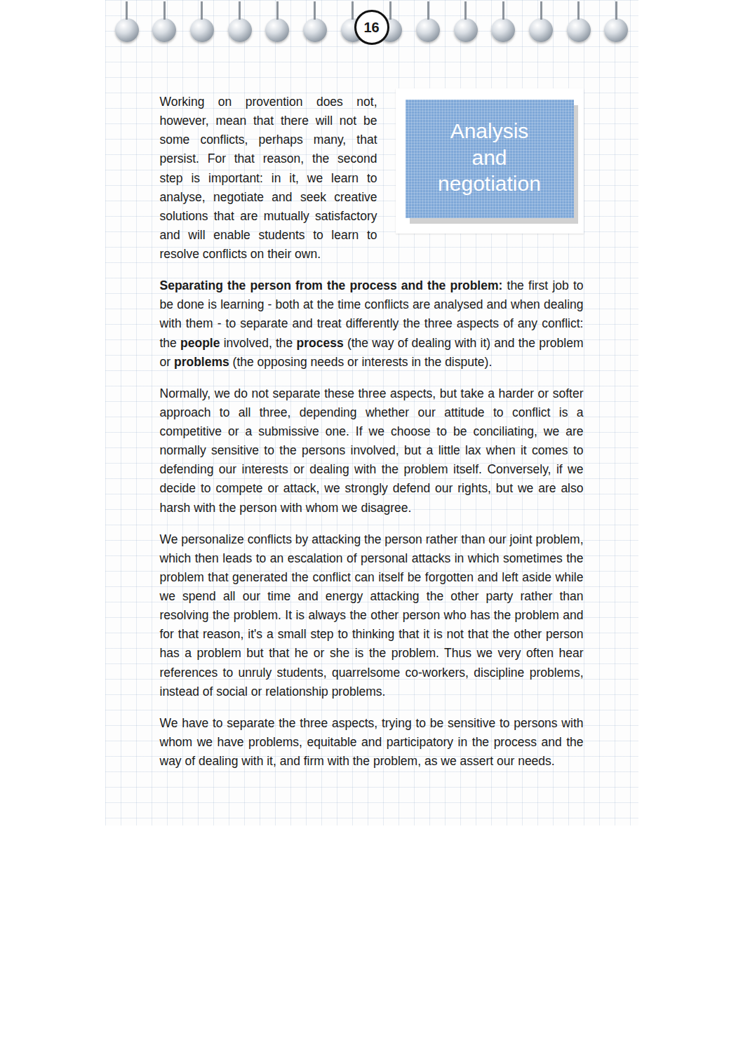16
Analysis
and
negotiation
Working on provention does not, however, mean that there will not be some conflicts, perhaps many, that persist. For that reason, the second step is important: in it, we learn to analyse, negotiate and seek creative solutions that are mutually satisfactory and will enable students to learn to resolve conflicts on their own.
Separating the person from the process and the problem: the first job to be done is learning - both at the time conflicts are analysed and when dealing with them - to separate and treat differently the three aspects of any conflict: the people involved, the process (the way of dealing with it) and the problem or problems (the opposing needs or interests in the dispute).
Normally, we do not separate these three aspects, but take a harder or softer approach to all three, depending whether our attitude to conflict is a competitive or a submissive one. If we choose to be conciliating, we are normally sensitive to the persons involved, but a little lax when it comes to defending our interests or dealing with the problem itself. Conversely, if we decide to compete or attack, we strongly defend our rights, but we are also harsh with the person with whom we disagree.
We personalize conflicts by attacking the person rather than our joint problem, which then leads to an escalation of personal attacks in which sometimes the problem that generated the conflict can itself be forgotten and left aside while we spend all our time and energy attacking the other party rather than resolving the problem. It is always the other person who has the problem and for that reason, it's a small step to thinking that it is not that the other person has a problem but that he or she is the problem. Thus we very often hear references to unruly students, quarrelsome co-workers, discipline problems, instead of social or relationship problems.
We have to separate the three aspects, trying to be sensitive to persons with whom we have problems, equitable and participatory in the process and the way of dealing with it, and firm with the problem, as we assert our needs.